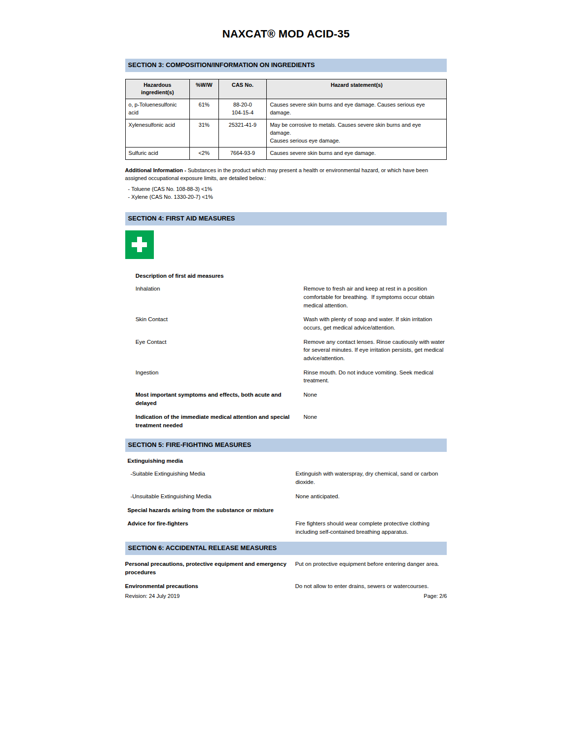NAXCAT® MOD ACID-35
SECTION 3: COMPOSITION/INFORMATION ON INGREDIENTS
| Hazardous ingredient(s) | %W/W | CAS No. | Hazard statement(s) |
| --- | --- | --- | --- |
| o, p-Toluenesulfonic acid | 61% | 88-20-0 104-15-4 | Causes severe skin burns and eye damage. Causes serious eye damage. |
| Xylenesulfonic acid | 31% | 25321-41-9 | May be corrosive to metals. Causes severe skin burns and eye damage. Causes serious eye damage. |
| Sulfuric acid | <2% | 7664-93-9 | Causes severe skin burns and eye damage. |
Additional Information - Substances in the product which may present a health or environmental hazard, or which have been assigned occupational exposure limits, are detailed below.:
Toluene (CAS No. 108-88-3) <1%
Xylene (CAS No. 1330-20-7) <1%
SECTION 4: FIRST AID MEASURES
Description of first aid measures
Inhalation
Remove to fresh air and keep at rest in a position comfortable for breathing. If symptoms occur obtain medical attention.
Skin Contact
Wash with plenty of soap and water. If skin irritation occurs, get medical advice/attention.
Eye Contact
Remove any contact lenses. Rinse cautiously with water for several minutes. If eye irritation persists, get medical advice/attention.
Ingestion
Rinse mouth. Do not induce vomiting. Seek medical treatment.
Most important symptoms and effects, both acute and delayed
None
Indication of the immediate medical attention and special treatment needed
None
SECTION 5: FIRE-FIGHTING MEASURES
Extinguishing media
-Suitable Extinguishing Media
Extinguish with waterspray, dry chemical, sand or carbon dioxide.
-Unsuitable Extinguishing Media
None anticipated.
Special hazards arising from the substance or mixture
Advice for fire-fighters
Fire fighters should wear complete protective clothing including self-contained breathing apparatus.
SECTION 6: ACCIDENTAL RELEASE MEASURES
Personal precautions, protective equipment and emergency procedures
Put on protective equipment before entering danger area.
Environmental precautions
Do not allow to enter drains, sewers or watercourses.
Revision: 24 July 2019 Page: 2/6